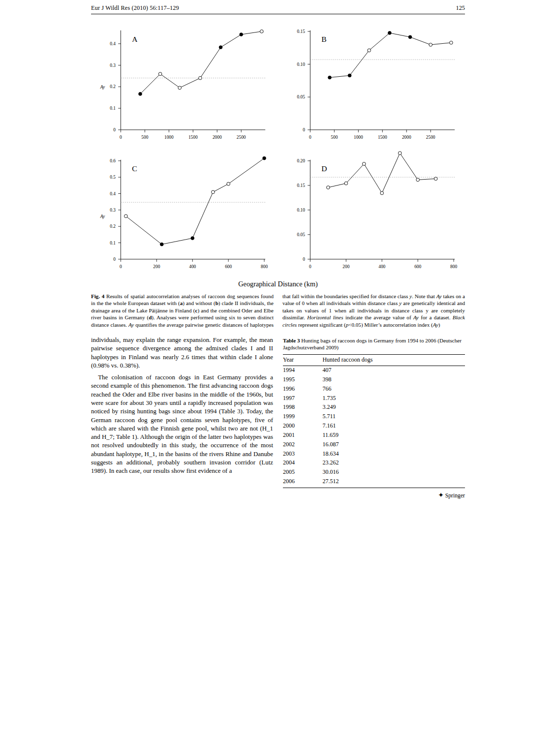Eur J Wildl Res (2010) 56:117–129 125
0 0.1 0.2 0.3 0.4 Ay 0 500 1000 1500 2000 2500 A
0 0.05 0.10 0.15 0 500 1000 1500 2000 2500 B
0 0.1 0.2 0.3 0.4 0.5 0.6 Ay 0 200 400 600 800 C
0 0.05 0.10 0.15 0.20 0 200 400 600 800 D
Geographical Distance (km)
Fig. 4 Results of spatial autocorrelation analyses of raccoon dog sequences found in the the whole European dataset with (a) and without (b) clade II individuals, the drainage area of the Lake Päijänne in Finland (c) and the combined Oder and Elbe river basins in Germany (d). Analyses were performed using six to seven distinct distance classes. Ay quantifies the average pairwise genetic distances of haplotypes that fall within the boundaries specified for distance class y. Note that Ay takes on a value of 0 when all individuals within distance class y are genetically identical and takes on values of 1 when all individuals in distance class y are completely dissimilar. Horizontal lines indicate the average value of Ay for a dataset. Black circles represent significant (p<0.05) Miller’s autocorrelation index (Ay)
individuals, may explain the range expansion. For example, the mean pairwise sequence divergence among the admixed clades I and II haplotypes in Finland was nearly 2.6 times that within clade I alone (0.98% vs. 0.38%).
The colonisation of raccoon dogs in East Germany provides a second example of this phenomenon. The first advancing raccoon dogs reached the Oder and Elbe river basins in the middle of the 1960s, but were scare for about 30 years until a rapidly increased population was noticed by rising hunting bags since about 1994 (Table 3). Today, the German raccoon dog gene pool contains seven haplotypes, five of which are shared with the Finnish gene pool, whilst two are not (H_1 and H_7; Table 1). Although the origin of the latter two haplotypes was not resolved undoubtedly in this study, the occurrence of the most abundant haplotype, H_1, in the basins of the rivers Rhine and Danube suggests an additional, probably southern invasion corridor (Lutz 1989). In each case, our results show first evidence of a
Table 3 Hunting bags of raccoon dogs in Germany from 1994 to 2006 (Deutscher Jagdschutzverband 2009)
| Year | Hunted raccoon dogs |
| --- | --- |
| 1994 | 407 |
| 1995 | 398 |
| 1996 | 766 |
| 1997 | 1.735 |
| 1998 | 3.249 |
| 1999 | 5.711 |
| 2000 | 7.161 |
| 2001 | 11.659 |
| 2002 | 16.087 |
| 2003 | 18.634 |
| 2004 | 23.262 |
| 2005 | 30.016 |
| 2006 | 27.512 |
✦Springer